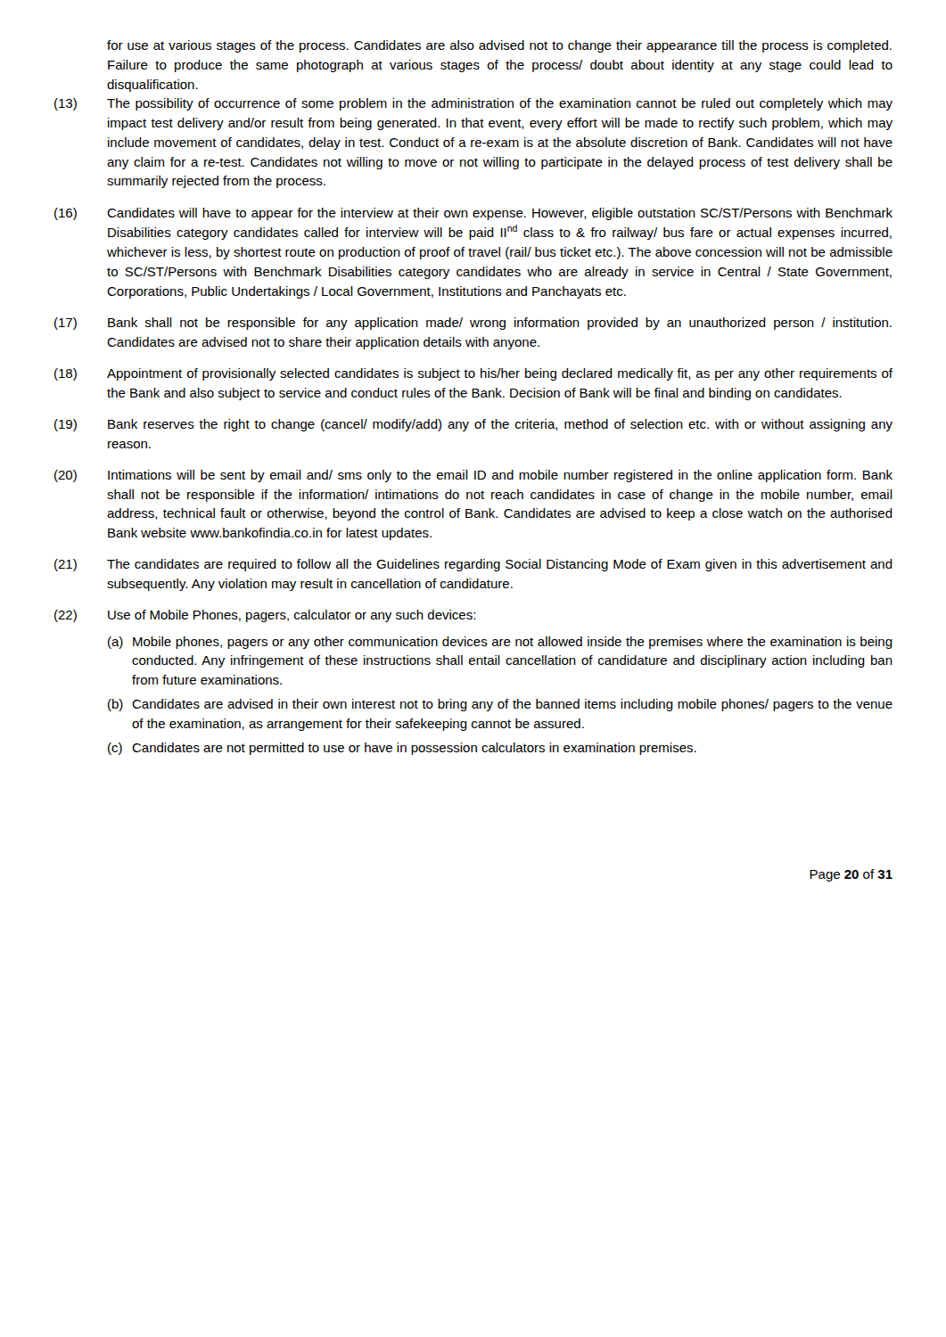for use at various stages of the process. Candidates are also advised not to change their appearance till the process is completed. Failure to produce the same photograph at various stages of the process/ doubt about identity at any stage could lead to disqualification.
(13) The possibility of occurrence of some problem in the administration of the examination cannot be ruled out completely which may impact test delivery and/or result from being generated. In that event, every effort will be made to rectify such problem, which may include movement of candidates, delay in test. Conduct of a re-exam is at the absolute discretion of Bank. Candidates will not have any claim for a re-test. Candidates not willing to move or not willing to participate in the delayed process of test delivery shall be summarily rejected from the process.
(16) Candidates will have to appear for the interview at their own expense. However, eligible outstation SC/ST/Persons with Benchmark Disabilities category candidates called for interview will be paid IInd class to & fro railway/ bus fare or actual expenses incurred, whichever is less, by shortest route on production of proof of travel (rail/ bus ticket etc.). The above concession will not be admissible to SC/ST/Persons with Benchmark Disabilities category candidates who are already in service in Central / State Government, Corporations, Public Undertakings / Local Government, Institutions and Panchayats etc.
(17) Bank shall not be responsible for any application made/ wrong information provided by an unauthorized person / institution. Candidates are advised not to share their application details with anyone.
(18) Appointment of provisionally selected candidates is subject to his/her being declared medically fit, as per any other requirements of the Bank and also subject to service and conduct rules of the Bank. Decision of Bank will be final and binding on candidates.
(19) Bank reserves the right to change (cancel/ modify/add) any of the criteria, method of selection etc. with or without assigning any reason.
(20) Intimations will be sent by email and/ sms only to the email ID and mobile number registered in the online application form. Bank shall not be responsible if the information/ intimations do not reach candidates in case of change in the mobile number, email address, technical fault or otherwise, beyond the control of Bank. Candidates are advised to keep a close watch on the authorised Bank website www.bankofindia.co.in for latest updates.
(21) The candidates are required to follow all the Guidelines regarding Social Distancing Mode of Exam given in this advertisement and subsequently. Any violation may result in cancellation of candidature.
(22) Use of Mobile Phones, pagers, calculator or any such devices:
(a) Mobile phones, pagers or any other communication devices are not allowed inside the premises where the examination is being conducted. Any infringement of these instructions shall entail cancellation of candidature and disciplinary action including ban from future examinations.
(b) Candidates are advised in their own interest not to bring any of the banned items including mobile phones/ pagers to the venue of the examination, as arrangement for their safekeeping cannot be assured.
(c) Candidates are not permitted to use or have in possession calculators in examination premises.
Page 20 of 31